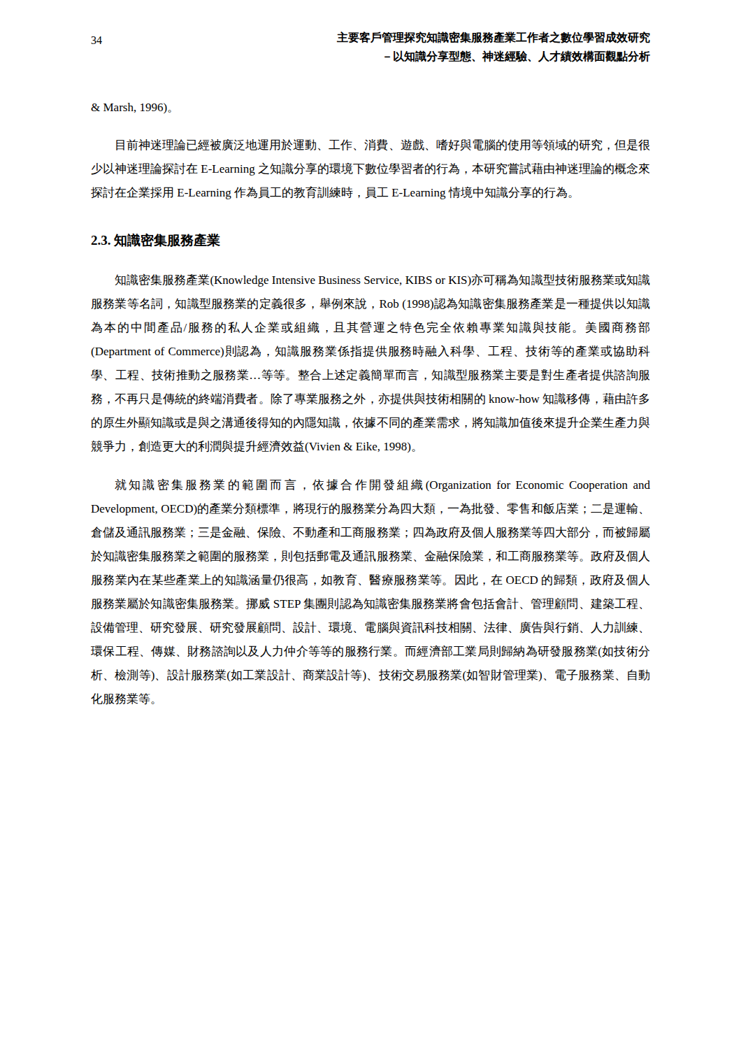34
主要客戶管理探究知識密集服務產業工作者之數位學習成效研究
－以知識分享型態、神迷經驗、人才績效構面觀點分析
& Marsh, 1996)。
目前神迷理論已經被廣泛地運用於運動、工作、消費、遊戲、嗜好與電腦的使用等領域的研究，但是很少以神迷理論探討在 E-Learning 之知識分享的環境下數位學習者的行為，本研究嘗試藉由神迷理論的概念來探討在企業採用 E-Learning 作為員工的教育訓練時，員工 E-Learning 情境中知識分享的行為。
2.3. 知識密集服務產業
知識密集服務產業(Knowledge Intensive Business Service, KIBS or KIS)亦可稱為知識型技術服務業或知識服務業等名詞，知識型服務業的定義很多，舉例來說，Rob (1998)認為知識密集服務產業是一種提供以知識為本的中間產品/服務的私人企業或組織，且其營運之特色完全依賴專業知識與技能。美國商務部(Department of Commerce)則認為，知識服務業係指提供服務時融入科學、工程、技術等的產業或協助科學、工程、技術推動之服務業…等等。整合上述定義簡單而言，知識型服務業主要是對生產者提供諮詢服務，不再只是傳統的終端消費者。除了專業服務之外，亦提供與技術相關的 know-how 知識移傳，藉由許多的原生外顯知識或是與之溝通後得知的內隱知識，依據不同的產業需求，將知識加值後來提升企業生產力與競爭力，創造更大的利潤與提升經濟效益(Vivien & Eike, 1998)。
就知識密集服務業的範圍而言，依據合作開發組織(Organization for Economic Cooperation and Development, OECD)的產業分類標準，將現行的服務業分為四大類，一為批發、零售和飯店業；二是運輸、倉儲及通訊服務業；三是金融、保險、不動產和工商服務業；四為政府及個人服務業等四大部分，而被歸屬於知識密集服務業之範圍的服務業，則包括郵電及通訊服務業、金融保險業，和工商服務業等。政府及個人服務業內在某些產業上的知識涵量仍很高，如教育、醫療服務業等。因此，在 OECD 的歸類，政府及個人服務業屬於知識密集服務業。挪威 STEP 集團則認為知識密集服務業將會包括會計、管理顧問、建築工程、設備管理、研究發展、研究發展顧問、設計、環境、電腦與資訊科技相關、法律、廣告與行銷、人力訓練、環保工程、傳媒、財務諮詢以及人力仲介等等的服務行業。而經濟部工業局則歸納為研發服務業(如技術分析、檢測等)、設計服務業(如工業設計、商業設計等)、技術交易服務業(如智財管理業)、電子服務業、自動化服務業等。